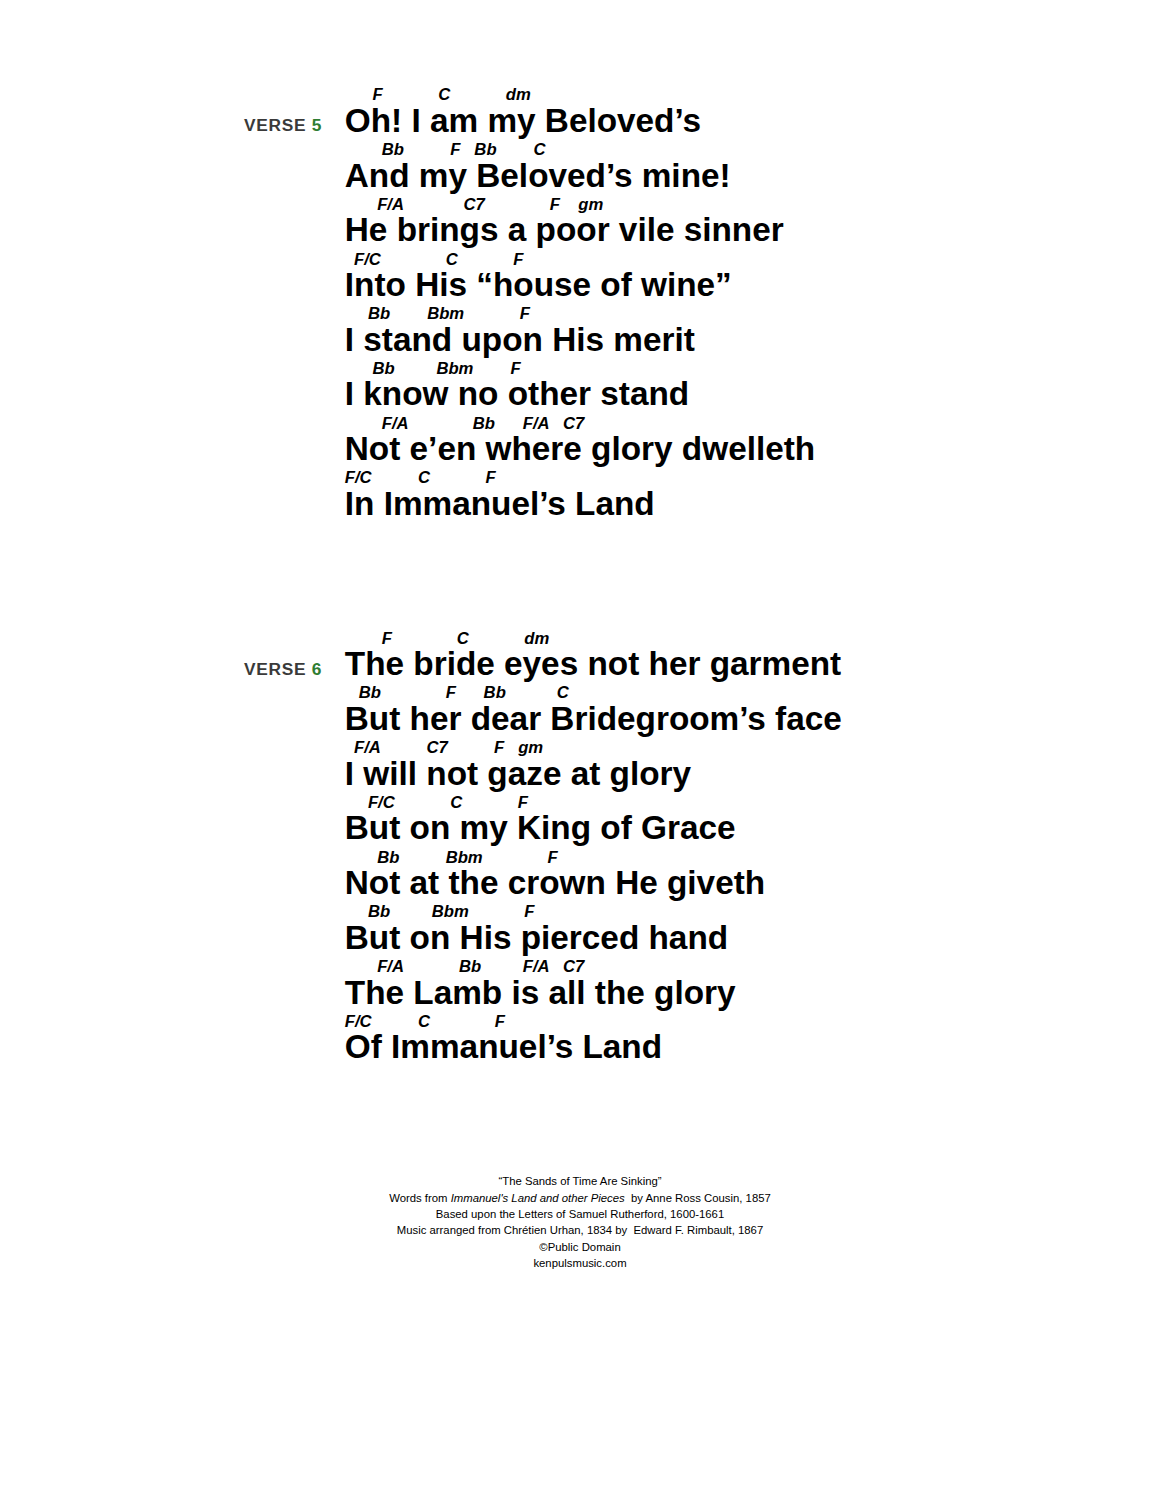VERSE 5
F C dm
Oh! I am my Beloved’s
Bb F Bb C
And my Beloved’s mine!
F/A C7 F gm
He brings a poor vile sinner
F/C C F
Into His “house of wine”
Bb Bbm F
I stand upon His merit
Bb Bbm F
I know no other stand
F/A Bb F/A C7
Not e’en where glory dwelleth
F/C C F
In Immanuel’s Land
VERSE 6
F C dm
The bride eyes not her garment
Bb F Bb C
But her dear Bridegroom’s face
F/A C7 F gm
I will not gaze at glory
F/C C F
But on my King of Grace
Bb Bbm F
Not at the crown He giveth
Bb Bbm F
But on His pierced hand
F/A Bb F/A C7
The Lamb is all the glory
F/C C F
Of Immanuel’s Land
“The Sands of Time Are Sinking”
Words from Immanuel's Land and other Pieces by Anne Ross Cousin, 1857
Based upon the Letters of Samuel Rutherford, 1600-1661
Music arranged from Chrétien Urhan, 1834 by Edward F. Rimbault, 1867
©Public Domain
kenpulsmusic.com